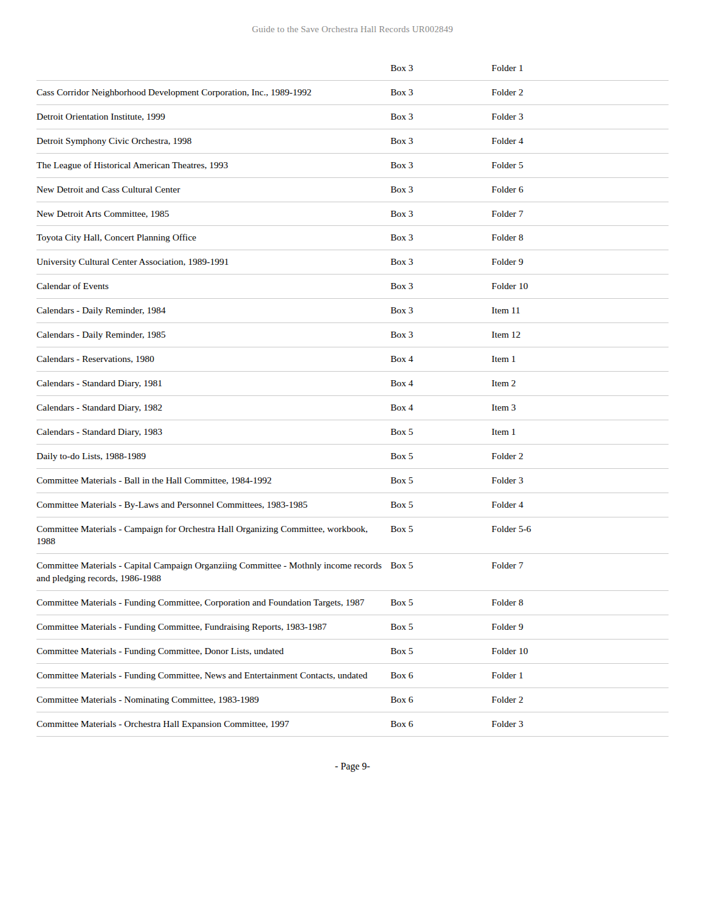Guide to the Save Orchestra Hall Records UR002849
| | Box 3 | Folder 1 |
| Cass Corridor Neighborhood Development Corporation, Inc., 1989-1992 | Box 3 | Folder 2 |
| Detroit Orientation Institute, 1999 | Box 3 | Folder 3 |
| Detroit Symphony Civic Orchestra, 1998 | Box 3 | Folder 4 |
| The League of Historical American Theatres, 1993 | Box 3 | Folder 5 |
| New Detroit and Cass Cultural Center | Box 3 | Folder 6 |
| New Detroit Arts Committee, 1985 | Box 3 | Folder 7 |
| Toyota City Hall, Concert Planning Office | Box 3 | Folder 8 |
| University Cultural Center Association, 1989-1991 | Box 3 | Folder 9 |
| Calendar of Events | Box 3 | Folder 10 |
| Calendars - Daily Reminder, 1984 | Box 3 | Item 11 |
| Calendars - Daily Reminder, 1985 | Box 3 | Item 12 |
| Calendars - Reservations, 1980 | Box 4 | Item 1 |
| Calendars - Standard Diary, 1981 | Box 4 | Item 2 |
| Calendars - Standard Diary, 1982 | Box 4 | Item 3 |
| Calendars - Standard Diary, 1983 | Box 5 | Item 1 |
| Daily to-do Lists, 1988-1989 | Box 5 | Folder 2 |
| Committee Materials - Ball in the Hall Committee, 1984-1992 | Box 5 | Folder 3 |
| Committee Materials - By-Laws and Personnel Committees, 1983-1985 | Box 5 | Folder 4 |
| Committee Materials - Campaign for Orchestra Hall Organizing Committee, workbook, 1988 | Box 5 | Folder 5-6 |
| Committee Materials - Capital Campaign Organziing Committee - Mothnly income records and pledging records, 1986-1988 | Box 5 | Folder 7 |
| Committee Materials - Funding Committee, Corporation and Foundation Targets, 1987 | Box 5 | Folder 8 |
| Committee Materials - Funding Committee, Fundraising Reports, 1983-1987 | Box 5 | Folder 9 |
| Committee Materials - Funding Committee, Donor Lists, undated | Box 5 | Folder 10 |
| Committee Materials - Funding Committee, News and Entertainment Contacts, undated | Box 6 | Folder 1 |
| Committee Materials - Nominating Committee, 1983-1989 | Box 6 | Folder 2 |
| Committee Materials - Orchestra Hall Expansion Committee, 1997 | Box 6 | Folder 3 |
- Page 9-